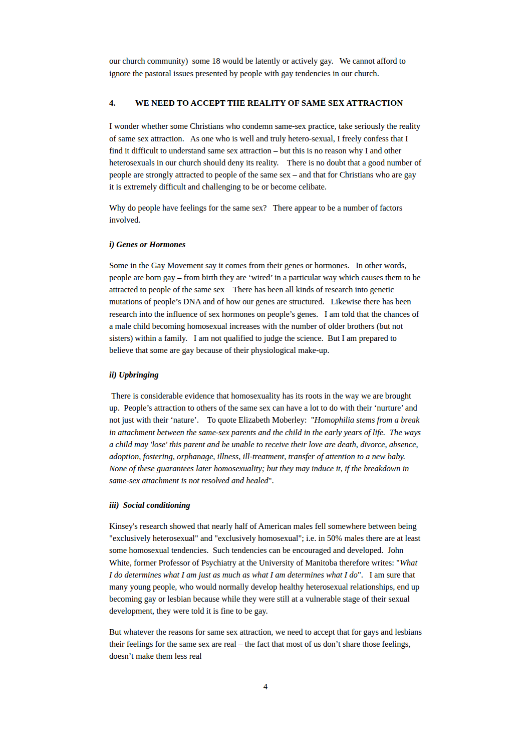our church community) some 18 would be latently or actively gay. We cannot afford to ignore the pastoral issues presented by people with gay tendencies in our church.
4. WE NEED TO ACCEPT THE REALITY OF SAME SEX ATTRACTION
I wonder whether some Christians who condemn same-sex practice, take seriously the reality of same sex attraction. As one who is well and truly hetero-sexual, I freely confess that I find it difficult to understand same sex attraction – but this is no reason why I and other heterosexuals in our church should deny its reality. There is no doubt that a good number of people are strongly attracted to people of the same sex – and that for Christians who are gay it is extremely difficult and challenging to be or become celibate.
Why do people have feelings for the same sex? There appear to be a number of factors involved.
i) Genes or Hormones
Some in the Gay Movement say it comes from their genes or hormones. In other words, people are born gay – from birth they are ‘wired’ in a particular way which causes them to be attracted to people of the same sex There has been all kinds of research into genetic mutations of people’s DNA and of how our genes are structured. Likewise there has been research into the influence of sex hormones on people’s genes. I am told that the chances of a male child becoming homosexual increases with the number of older brothers (but not sisters) within a family. I am not qualified to judge the science. But I am prepared to believe that some are gay because of their physiological make-up.
ii) Upbringing
There is considerable evidence that homosexuality has its roots in the way we are brought up. People’s attraction to others of the same sex can have a lot to do with their ‘nurture’ and not just with their ‘nature’. To quote Elizabeth Moberley: "Homophilia stems from a break in attachment between the same-sex parents and the child in the early years of life. The ways a child may 'lose' this parent and be unable to receive their love are death, divorce, absence, adoption, fostering, orphanage, illness, ill-treatment, transfer of attention to a new baby. None of these guarantees later homosexuality; but they may induce it, if the breakdown in same-sex attachment is not resolved and healed".
iii) Social conditioning
Kinsey's research showed that nearly half of American males fell somewhere between being "exclusively heterosexual" and "exclusively homosexual"; i.e. in 50% males there are at least some homosexual tendencies. Such tendencies can be encouraged and developed. John White, former Professor of Psychiatry at the University of Manitoba therefore writes: "What I do determines what I am just as much as what I am determines what I do". I am sure that many young people, who would normally develop healthy heterosexual relationships, end up becoming gay or lesbian because while they were still at a vulnerable stage of their sexual development, they were told it is fine to be gay.
But whatever the reasons for same sex attraction, we need to accept that for gays and lesbians their feelings for the same sex are real – the fact that most of us don’t share those feelings, doesn’t make them less real
4